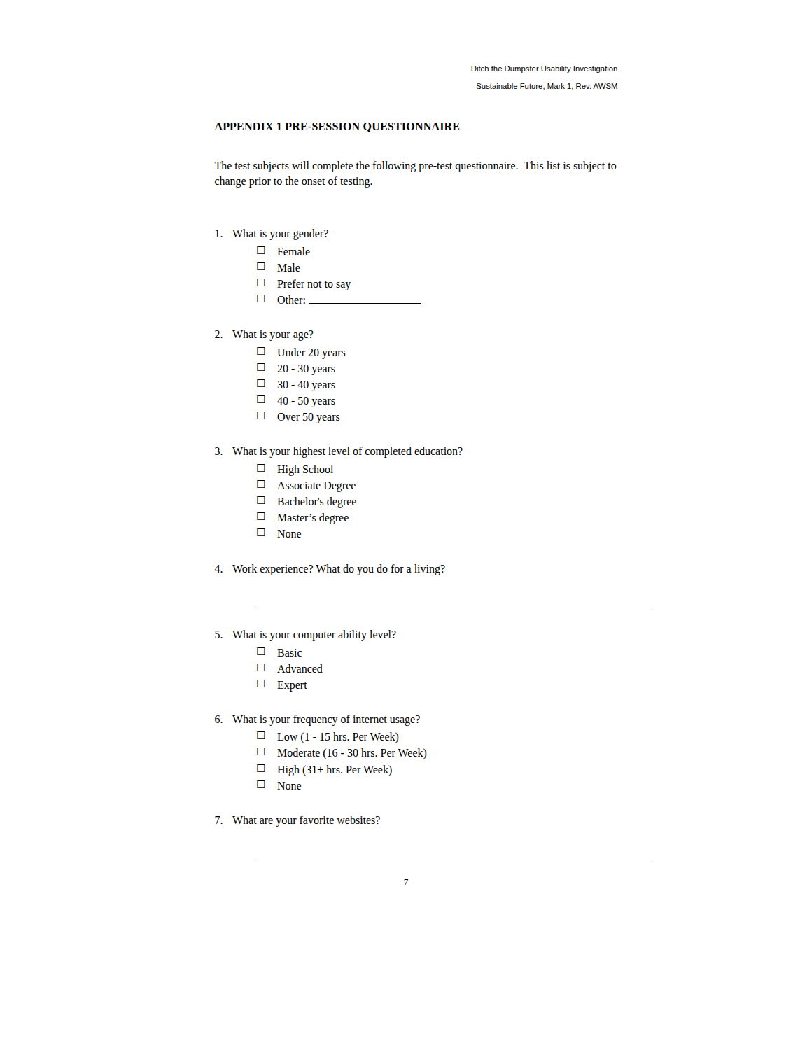Ditch the Dumpster Usability Investigation
Sustainable Future, Mark 1, Rev. AWSM
APPENDIX 1 PRE-SESSION QUESTIONNAIRE
The test subjects will complete the following pre-test questionnaire. This list is subject to change prior to the onset of testing.
What is your gender?
Female
Male
Prefer not to say
Other:
What is your age?
Under 20 years
20 - 30 years
30 - 40 years
40 - 50 years
Over 50 years
What is your highest level of completed education?
High School
Associate Degree
Bachelor's degree
Master’s degree
None
Work experience? What do you do for a living?
What is your computer ability level?
Basic
Advanced
Expert
What is your frequency of internet usage?
Low (1 - 15 hrs. Per Week)
Moderate (16 - 30 hrs. Per Week)
High (31+ hrs. Per Week)
None
What are your favorite websites?
7